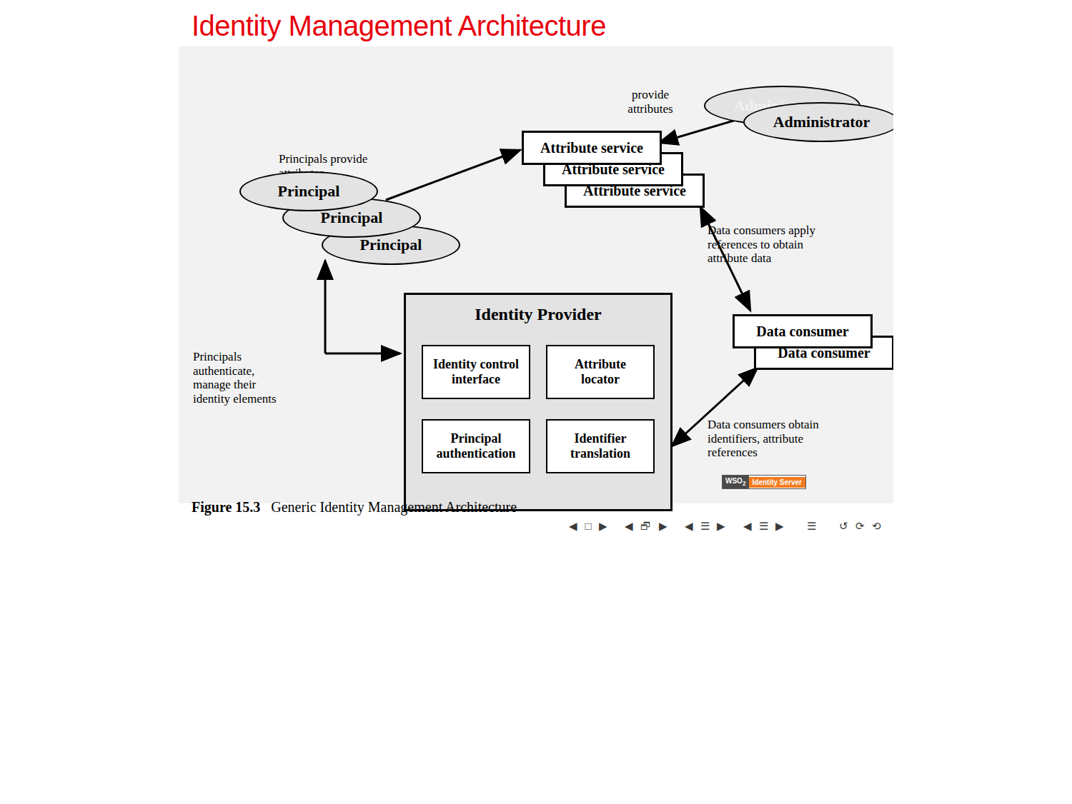Identity Management Architecture
Administrator
Administrator
Attribute service
Attribute service
Attribute service
Principal
Principal
Principal
Data consumer
Data consumer
Identity Provider
Identity control
interface
Attribute
locator
Principal
authentication
Identifier
translation
provide
attributes
Principals provide
attributes
Data consumers apply
references to obtain
attribute data
Principals
authenticate,
manage their
identity elements
Data consumers obtain
identifiers, attribute
references
WSO2 Identity Server
Figure 15.3 Generic Identity Management Architecture
◀ □ ▶ ◀ 🗗 ▶ ◀ ☰ ▶ ◀ ☰ ▶ ☰ ↺ ⟳ ⟲